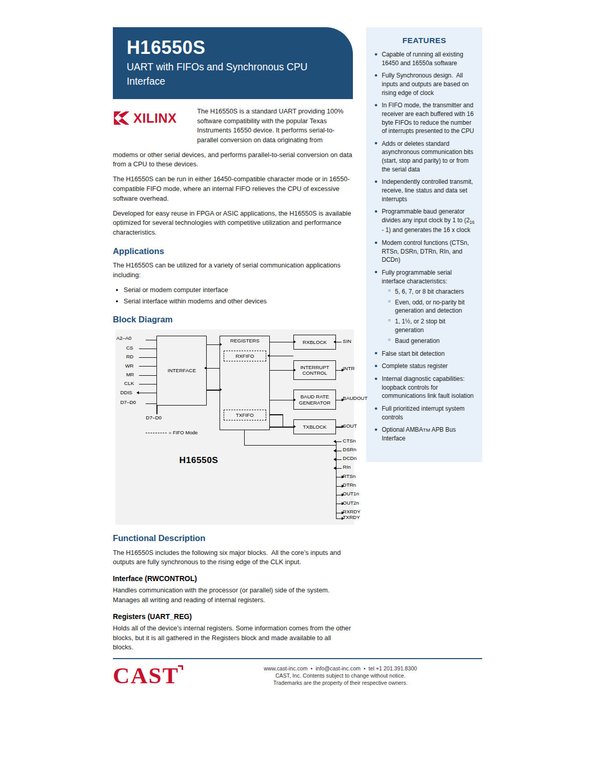H16550S
UART with FIFOs and Synchronous CPU Interface
XILINX
The H16550S is a standard UART providing 100% software compatibility with the popular Texas Instruments 16550 device. It performs serial-to-parallel conversion on data originating from
modems or other serial devices, and performs parallel-to-serial conversion on data from a CPU to these devices.
The H16550S can be run in either 16450-compatible character mode or in 16550-compatible FIFO mode, where an internal FIFO relieves the CPU of excessive software overhead.
Developed for easy reuse in FPGA or ASIC applications, the H16550S is available optimized for several technologies with competitive utilization and performance characteristics.
Applications
The H16550S can be utilized for a variety of serial communication applications including:
Serial or modem computer interface
Serial interface within modems and other devices
Block Diagram
A2–A0
CS
RD
WR
MR
CLK
DDIS
D7–D0
D7–D0
INTERFACE
REGISTERS
RXFIFO
TXFIFO
RXBLOCK
INTERRUPT
CONTROL
BAUD RATE
GENERATOR
TXBLOCK
SIN
INTR
BAUDOUT
SOUT
CTSn
DSRn
DCDn
RIn
RTSn
DTRn
OUT1n
OUT2n
RXRDY
TXRDY
= FIFO Mode
H16550S
Functional Description
The H16550S includes the following six major blocks. All the core’s inputs and outputs are fully synchronous to the rising edge of the CLK input.
Interface (RWCONTROL)
Handles communication with the processor (or parallel) side of the system. Manages all writing and reading of internal registers.
Registers (UART_REG)
Holds all of the device’s internal registers. Some information comes from the other blocks, but it is all gathered in the Registers block and made available to all blocks.
FEATURES
Capable of running all existing 16450 and 16550a software
Fully Synchronous design. All inputs and outputs are based on rising edge of clock
In FIFO mode, the transmitter and receiver are each buffered with 16 byte FIFOs to reduce the number of interrupts presented to the CPU
Adds or deletes standard asynchronous communication bits (start, stop and parity) to or from the serial data
Independently controlled transmit, receive, line status and data set interrupts
Programmable baud generator divides any input clock by 1 to (216 - 1) and generates the 16 x clock
Modem control functions (CTSn, RTSn, DSRn, DTRn, RIn, and DCDn)
Fully programmable serial interface characteristics:
5, 6, 7, or 8 bit characters
Even, odd, or no-parity bit generation and detection
1, 1½, or 2 stop bit generation
Baud generation
False start bit detection
Complete status register
Internal diagnostic capabilities: loopback controls for communications link fault isolation
Full prioritized interrupt system controls
Optional AMBATM APB Bus Interface
CAST
www.cast-inc.com • info@cast-inc.com • tel +1 201.391.8300
CAST, Inc. Contents subject to change without notice.
Trademarks are the property of their respective owners.